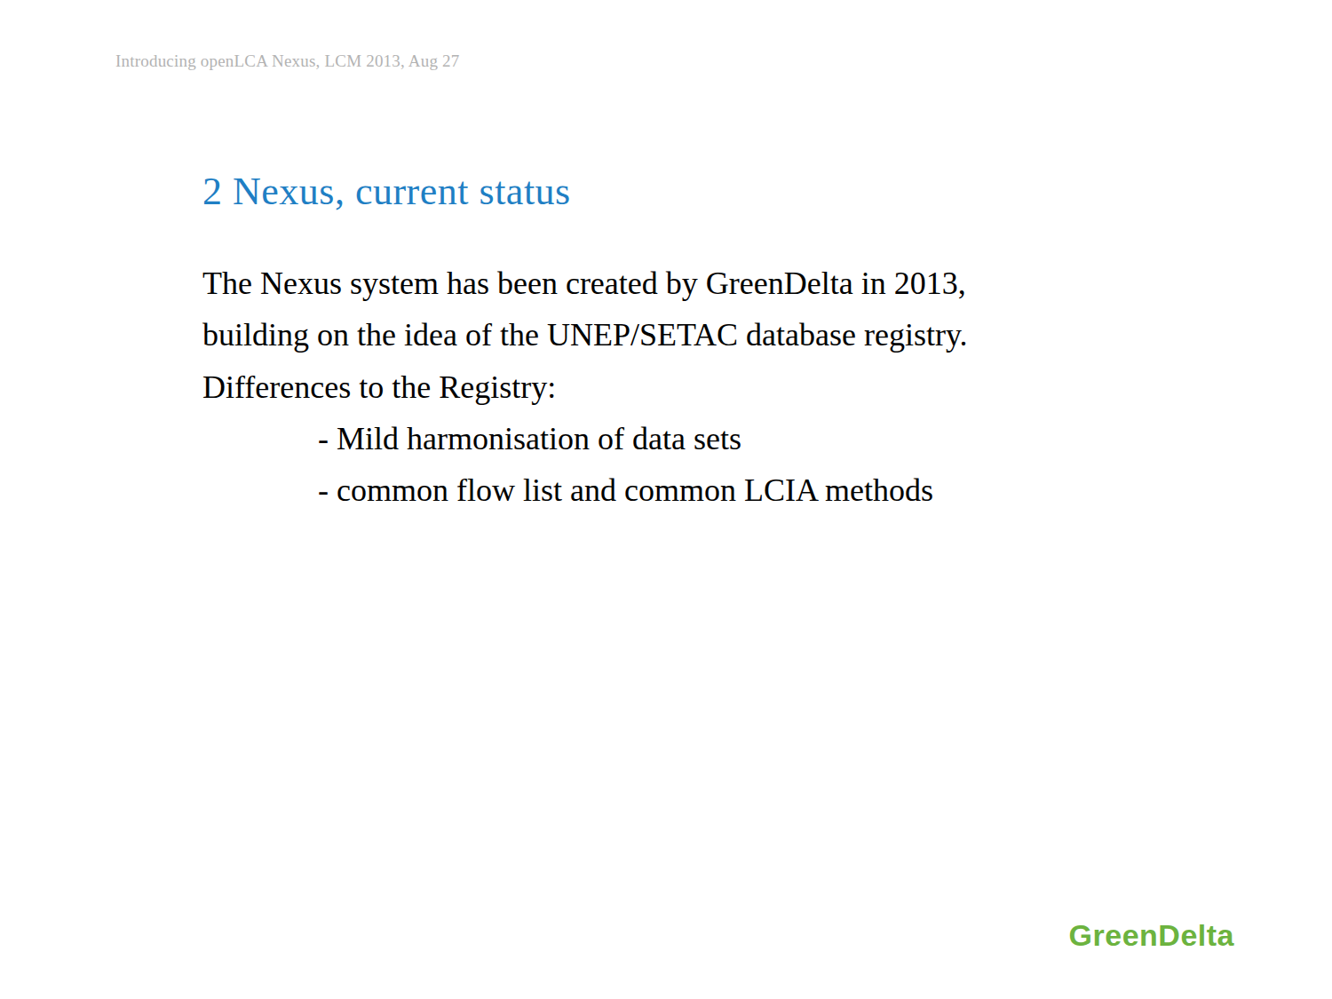Introducing openLCA Nexus, LCM 2013, Aug 27
2 Nexus, current status
The Nexus system has been created by GreenDelta in 2013,
building on the idea of the UNEP/SETAC database registry.
Differences to the Registry:
- Mild harmonisation of data sets
- common flow list and common LCIA methods
Green Delta